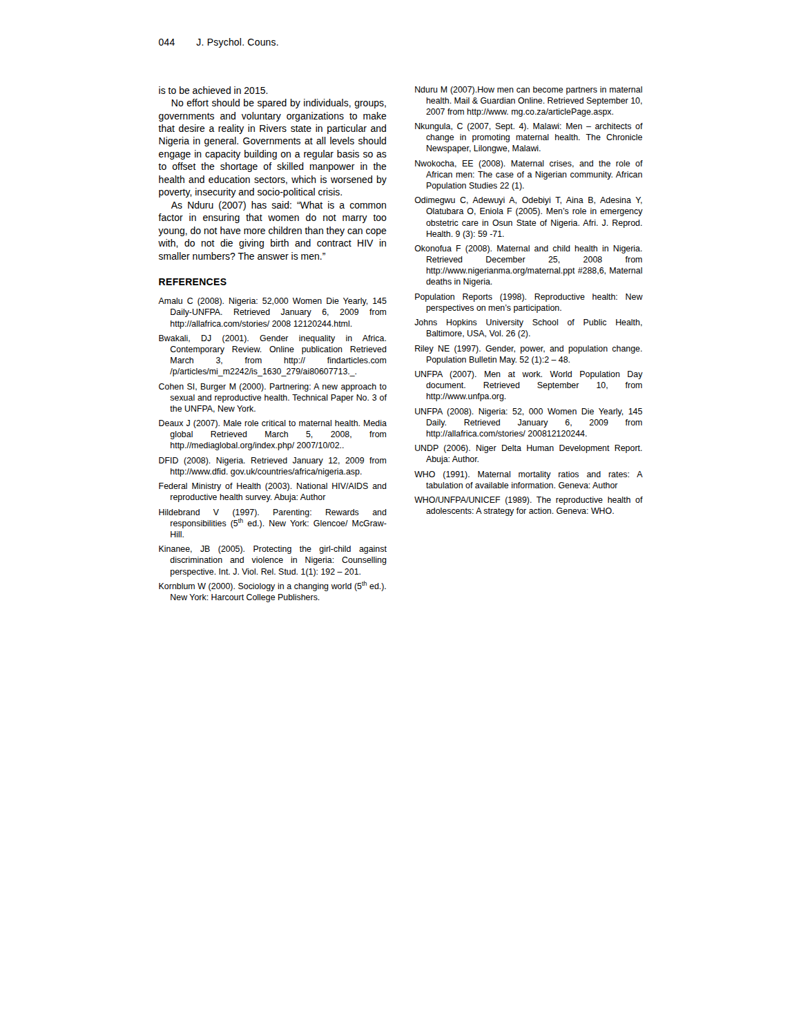044 J. Psychol. Couns.
is to be achieved in 2015.
No effort should be spared by individuals, groups, governments and voluntary organizations to make that desire a reality in Rivers state in particular and Nigeria in general. Governments at all levels should engage in capacity building on a regular basis so as to offset the shortage of skilled manpower in the health and education sectors, which is worsened by poverty, insecurity and socio-political crisis.
As Nduru (2007) has said: “What is a common factor in ensuring that women do not marry too young, do not have more children than they can cope with, do not die giving birth and contract HIV in smaller numbers? The answer is men.”
REFERENCES
Amalu C (2008). Nigeria: 52,000 Women Die Yearly, 145 Daily-UNFPA. Retrieved January 6, 2009 from http://allafrica.com/stories/ 2008 12120244.html.
Bwakali, DJ (2001). Gender inequality in Africa. Contemporary Review. Online publication Retrieved March 3, from http:// findarticles.com /p/articles/mi_m2242/is_1630_279/ai80607713._.
Cohen SI, Burger M (2000). Partnering: A new approach to sexual and reproductive health. Technical Paper No. 3 of the UNFPA, New York.
Deaux J (2007). Male role critical to maternal health. Media global Retrieved March 5, 2008, from http.//mediaglobal.org/index.php/ 2007/10/02..
DFID (2008). Nigeria. Retrieved January 12, 2009 from http://www.dfid. gov.uk/countries/africa/nigeria.asp.
Federal Ministry of Health (2003). National HIV/AIDS and reproductive health survey. Abuja: Author
Hildebrand V (1997). Parenting: Rewards and responsibilities (5th ed.). New York: Glencoe/ McGraw-Hill.
Kinanee, JB (2005). Protecting the girl-child against discrimination and violence in Nigeria: Counselling perspective. Int. J. Viol. Rel. Stud. 1(1): 192 – 201.
Kornblum W (2000). Sociology in a changing world (5th ed.). New York: Harcourt College Publishers.
Nduru M (2007).How men can become partners in maternal health. Mail & Guardian Online. Retrieved September 10, 2007 from http://www. mg.co.za/articlePage.aspx.
Nkungula, C (2007, Sept. 4). Malawi: Men – architects of change in promoting maternal health. The Chronicle Newspaper, Lilongwe, Malawi.
Nwokocha, EE (2008). Maternal crises, and the role of African men: The case of a Nigerian community. African Population Studies 22 (1).
Odimegwu C, Adewuyi A, Odebiyi T, Aina B, Adesina Y, Olatubara O, Eniola F (2005). Men’s role in emergency obstetric care in Osun State of Nigeria. Afri. J. Reprod. Health. 9 (3): 59 -71.
Okonofua F (2008). Maternal and child health in Nigeria. Retrieved December 25, 2008 from http://www.nigerianma.org/maternal.ppt #288,6, Maternal deaths in Nigeria.
Population Reports (1998). Reproductive health: New perspectives on men’s participation.
Johns Hopkins University School of Public Health, Baltimore, USA, Vol. 26 (2).
Riley NE (1997). Gender, power, and population change. Population Bulletin May. 52 (1):2 – 48.
UNFPA (2007). Men at work. World Population Day document. Retrieved September 10, from http://www.unfpa.org.
UNFPA (2008). Nigeria: 52, 000 Women Die Yearly, 145 Daily. Retrieved January 6, 2009 from http://allafrica.com/stories/ 200812120244.
UNDP (2006). Niger Delta Human Development Report. Abuja: Author.
WHO (1991). Maternal mortality ratios and rates: A tabulation of available information. Geneva: Author
WHO/UNFPA/UNICEF (1989). The reproductive health of adolescents: A strategy for action. Geneva: WHO.